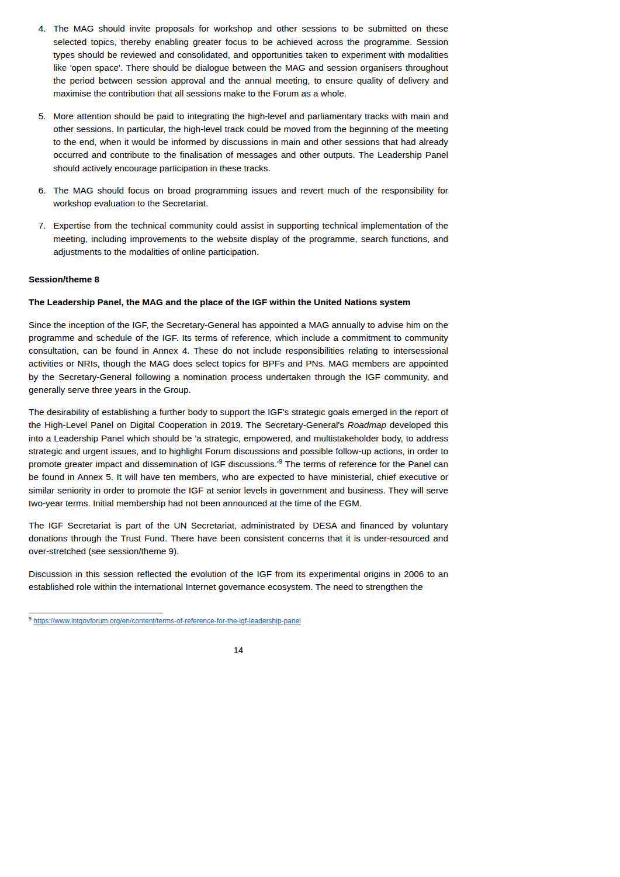The MAG should invite proposals for workshop and other sessions to be submitted on these selected topics, thereby enabling greater focus to be achieved across the programme. Session types should be reviewed and consolidated, and opportunities taken to experiment with modalities like 'open space'. There should be dialogue between the MAG and session organisers throughout the period between session approval and the annual meeting, to ensure quality of delivery and maximise the contribution that all sessions make to the Forum as a whole.
More attention should be paid to integrating the high-level and parliamentary tracks with main and other sessions. In particular, the high-level track could be moved from the beginning of the meeting to the end, when it would be informed by discussions in main and other sessions that had already occurred and contribute to the finalisation of messages and other outputs. The Leadership Panel should actively encourage participation in these tracks.
The MAG should focus on broad programming issues and revert much of the responsibility for workshop evaluation to the Secretariat.
Expertise from the technical community could assist in supporting technical implementation of the meeting, including improvements to the website display of the programme, search functions, and adjustments to the modalities of online participation.
Session/theme 8
The Leadership Panel, the MAG and the place of the IGF within the United Nations system
Since the inception of the IGF, the Secretary-General has appointed a MAG annually to advise him on the programme and schedule of the IGF. Its terms of reference, which include a commitment to community consultation, can be found in Annex 4. These do not include responsibilities relating to intersessional activities or NRIs, though the MAG does select topics for BPFs and PNs. MAG members are appointed by the Secretary-General following a nomination process undertaken through the IGF community, and generally serve three years in the Group.
The desirability of establishing a further body to support the IGF's strategic goals emerged in the report of the High-Level Panel on Digital Cooperation in 2019. The Secretary-General's Roadmap developed this into a Leadership Panel which should be 'a strategic, empowered, and multistakeholder body, to address strategic and urgent issues, and to highlight Forum discussions and possible follow-up actions, in order to promote greater impact and dissemination of IGF discussions.'9 The terms of reference for the Panel can be found in Annex 5. It will have ten members, who are expected to have ministerial, chief executive or similar seniority in order to promote the IGF at senior levels in government and business. They will serve two-year terms. Initial membership had not been announced at the time of the EGM.
The IGF Secretariat is part of the UN Secretariat, administrated by DESA and financed by voluntary donations through the Trust Fund. There have been consistent concerns that it is under-resourced and over-stretched (see session/theme 9).
Discussion in this session reflected the evolution of the IGF from its experimental origins in 2006 to an established role within the international Internet governance ecosystem. The need to strengthen the
9 https://www.intgovforum.org/en/content/terms-of-reference-for-the-igf-leadership-panel
14